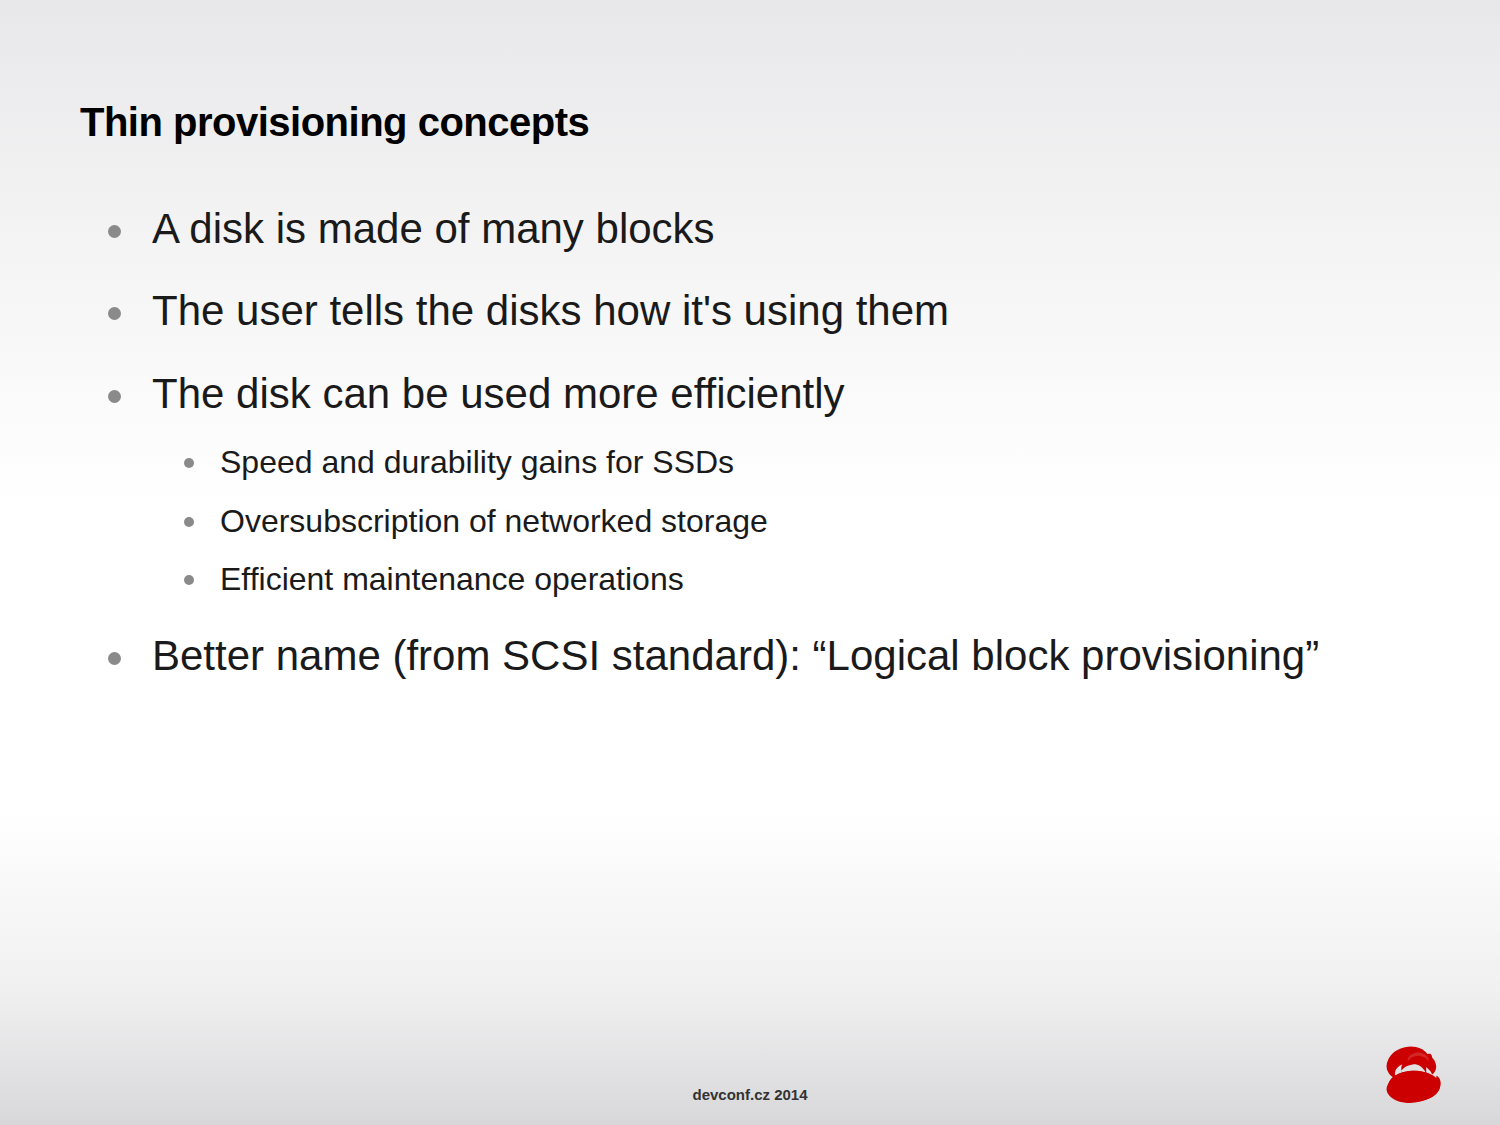Thin provisioning concepts
A disk is made of many blocks
The user tells the disks how it's using them
The disk can be used more efficiently
Speed and durability gains for SSDs
Oversubscription of networked storage
Efficient maintenance operations
Better name (from SCSI standard): “Logical block provisioning”
devconf.cz 2014